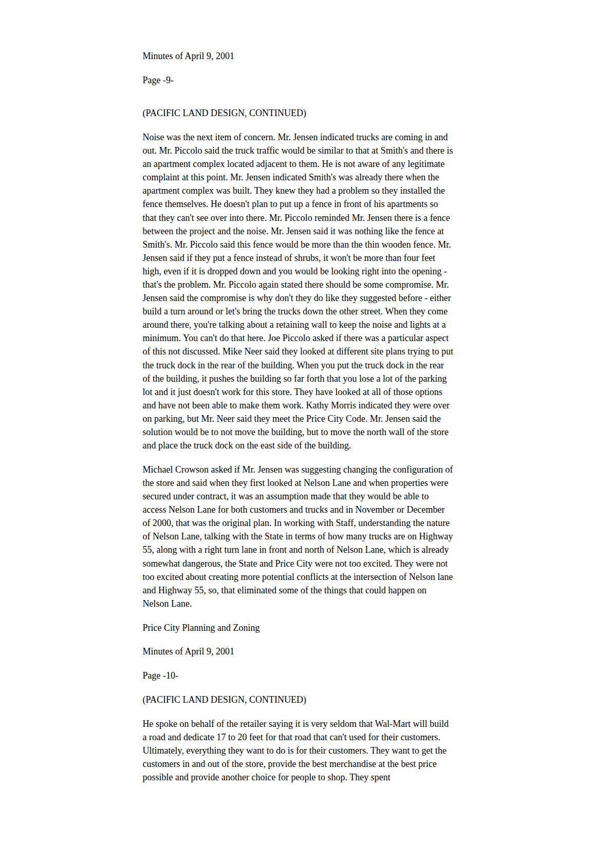Minutes of April 9, 2001
Page -9-
(PACIFIC LAND DESIGN, CONTINUED)
Noise was the next item of concern. Mr. Jensen indicated trucks are coming in and out. Mr. Piccolo said the truck traffic would be similar to that at Smith's and there is an apartment complex located adjacent to them. He is not aware of any legitimate complaint at this point. Mr. Jensen indicated Smith's was already there when the apartment complex was built. They knew they had a problem so they installed the fence themselves. He doesn't plan to put up a fence in front of his apartments so that they can't see over into there. Mr. Piccolo reminded Mr. Jensen there is a fence between the project and the noise. Mr. Jensen said it was nothing like the fence at Smith's. Mr. Piccolo said this fence would be more than the thin wooden fence. Mr. Jensen said if they put a fence instead of shrubs, it won't be more than four feet high, even if it is dropped down and you would be looking right into the opening - that's the problem. Mr. Piccolo again stated there should be some compromise. Mr. Jensen said the compromise is why don't they do like they suggested before - either build a turn around or let's bring the trucks down the other street. When they come around there, you're talking about a retaining wall to keep the noise and lights at a minimum. You can't do that here. Joe Piccolo asked if there was a particular aspect of this not discussed. Mike Neer said they looked at different site plans trying to put the truck dock in the rear of the building. When you put the truck dock in the rear of the building, it pushes the building so far forth that you lose a lot of the parking lot and it just doesn't work for this store. They have looked at all of those options and have not been able to make them work. Kathy Morris indicated they were over on parking, but Mr. Neer said they meet the Price City Code. Mr. Jensen said the solution would be to not move the building, but to move the north wall of the store and place the truck dock on the east side of the building.
Michael Crowson asked if Mr. Jensen was suggesting changing the configuration of the store and said when they first looked at Nelson Lane and when properties were secured under contract, it was an assumption made that they would be able to access Nelson Lane for both customers and trucks and in November or December of 2000, that was the original plan. In working with Staff, understanding the nature of Nelson Lane, talking with the State in terms of how many trucks are on Highway 55, along with a right turn lane in front and north of Nelson Lane, which is already somewhat dangerous, the State and Price City were not too excited. They were not too excited about creating more potential conflicts at the intersection of Nelson lane and Highway 55, so, that eliminated some of the things that could happen on Nelson Lane.
Price City Planning and Zoning
Minutes of April 9, 2001
Page -10-
(PACIFIC LAND DESIGN, CONTINUED)
He spoke on behalf of the retailer saying it is very seldom that Wal-Mart will build a road and dedicate 17 to 20 feet for that road that can't used for their customers. Ultimately, everything they want to do is for their customers. They want to get the customers in and out of the store, provide the best merchandise at the best price possible and provide another choice for people to shop. They spent